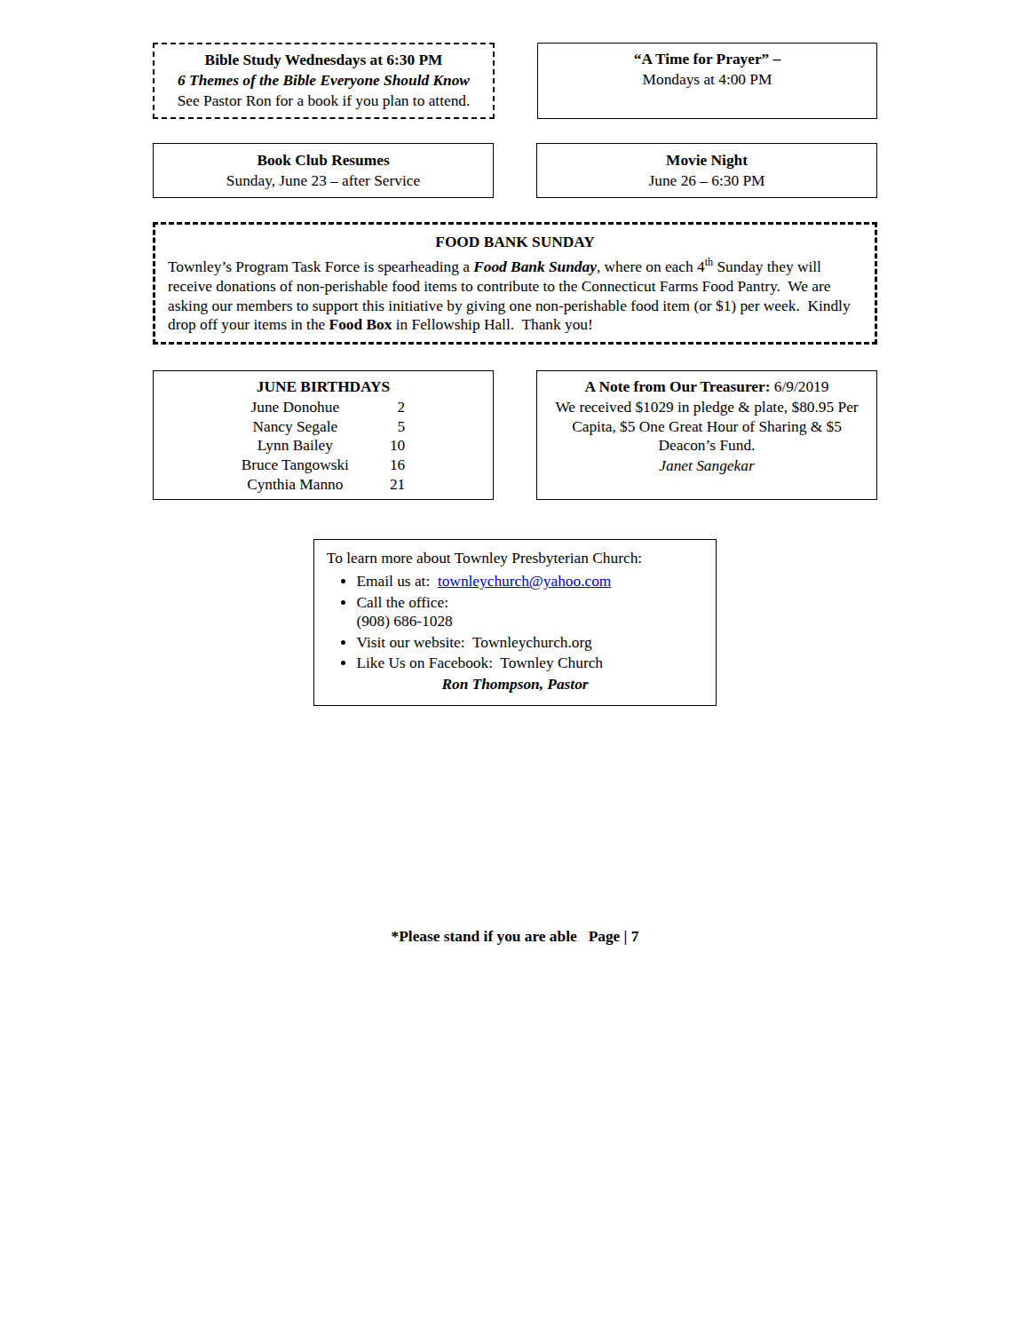Bible Study Wednesdays at 6:30 PM
6 Themes of the Bible Everyone Should Know
See Pastor Ron for a book if you plan to attend.
“A Time for Prayer” –
Mondays at 4:00 PM
Book Club Resumes
Sunday, June 23 – after Service
Movie Night
June 26 – 6:30 PM
FOOD BANK SUNDAY
Townley’s Program Task Force is spearheading a Food Bank Sunday, where on each 4th Sunday they will receive donations of non-perishable food items to contribute to the Connecticut Farms Food Pantry. We are asking our members to support this initiative by giving one non-perishable food item (or $1) per week. Kindly drop off your items in the Food Box in Fellowship Hall. Thank you!
JUNE BIRTHDAYS
| June Donohue | 2 |
| Nancy Segale | 5 |
| Lynn Bailey | 10 |
| Bruce Tangowski | 16 |
| Cynthia Manno | 21 |
A Note from Our Treasurer: 6/9/2019
We received $1029 in pledge & plate, $80.95 Per Capita, $5 One Great Hour of Sharing & $5 Deacon’s Fund.
Janet Sangekar
To learn more about Townley Presbyterian Church:
Email us at: townleychurch@yahoo.com
Call the office:
(908) 686-1028
Visit our website: Townleychurch.org
Like Us on Facebook: Townley Church
Ron Thompson, Pastor
*Please stand if you are able Page | 7